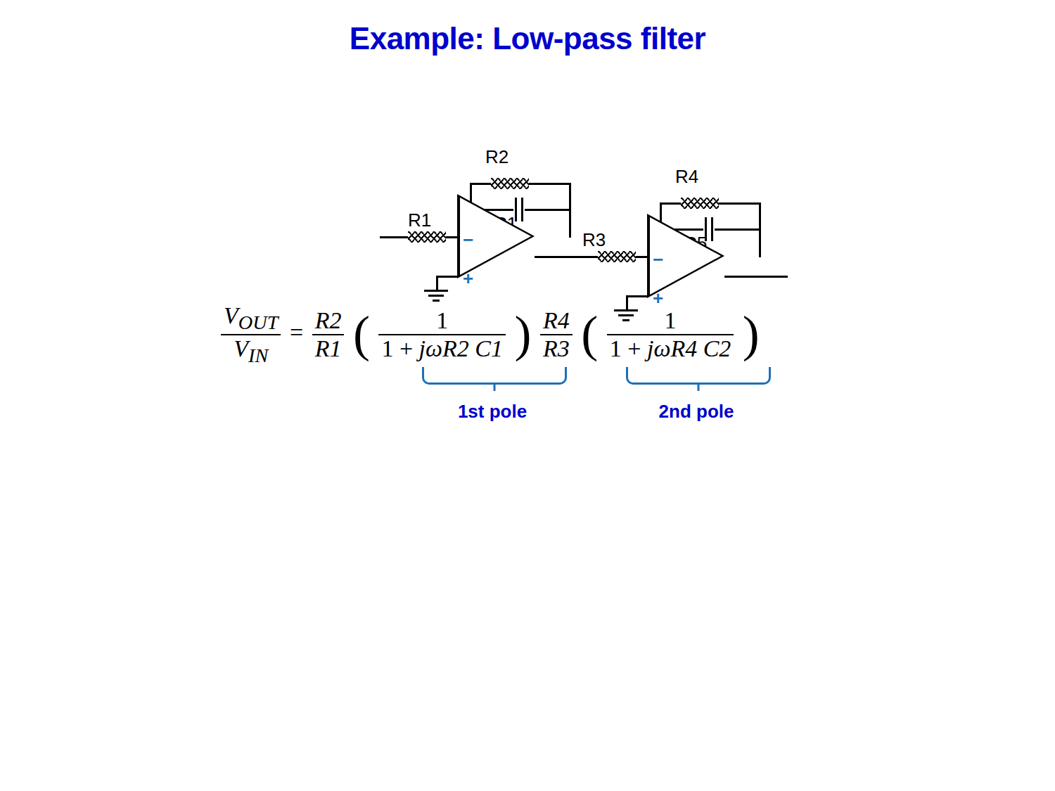Example: Low-pass filter
R1
R2
C1
−
+
R3
R4
C5
−
+
VOUT VIN = R2 R1 ( 1 1 + jωR2 C1 ) R4 R3 ( 1 1 + jωR4 C2 )
1st pole
2nd pole